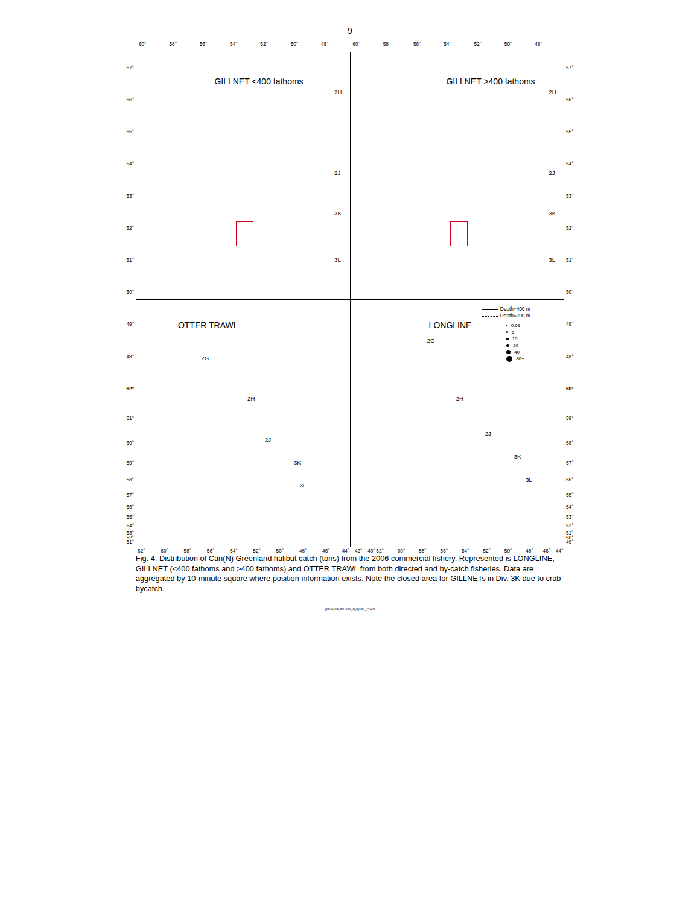9
60° 58° 56° 54° 52° 50° 48° 60° 58° 56° 54° 52° 50° 48°
62° 60° 58° 56° 54° 52° 50° 48° 46° 44° 42° 40° 62° 60° 58° 56° 54° 52° 50° 48° 46° 44°
57° 56° 55° 54° 53° 52° 51° 50° 49° 48° 62° 61° 60° 59° 58° 57° 56° 55° 54° 53° 52° 51°
57° 56° 55° 54° 53° 52° 51° 50° 49° 48° 60° 59° 58° 57° 56° 55° 54° 53° 52° 51° 50° 49°
GILLNET <400 fathoms
GILLNET >400 fathoms
OTTER TRAWL
LONGLINE
2H
2J
3K
3L
2H
2J
3K
3L
2G
2H
2J
3K
3L
2G
2H
2J
3K
3L
Depth=400 m
Depth=700 m
0.01
5
10
20
40
80+
Fig. 4. Distribution of Can(N) Greenland halibut catch (tons) from the 2006 commercial fishery. Represented is LONGLINE, GILLNET (<400 fathoms and >400 fathoms) and OTTER TRAWL from both directed and by-catch fisheries. Data are aggregated by 10-minute square where position information exists. Note the closed area for GILLNETs in Div. 3K due to crab bycatch.
ghl2006.zif cat_bygear_ACN